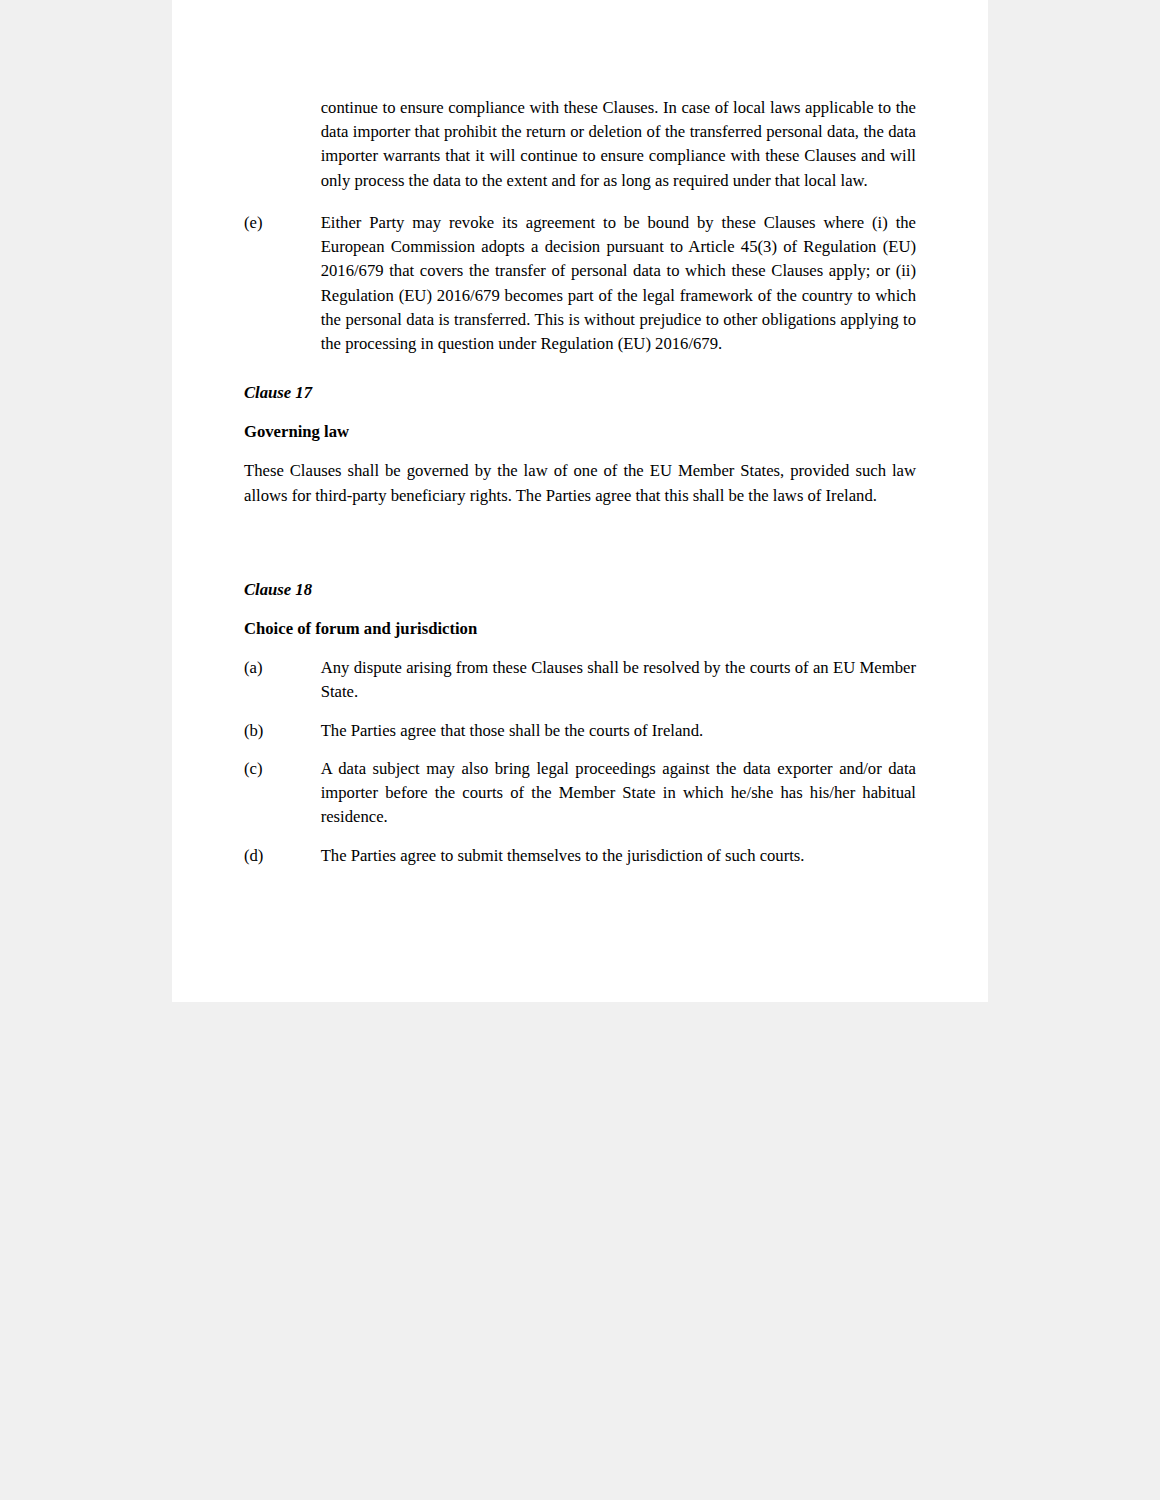continue to ensure compliance with these Clauses. In case of local laws applicable to the data importer that prohibit the return or deletion of the transferred personal data, the data importer warrants that it will continue to ensure compliance with these Clauses and will only process the data to the extent and for as long as required under that local law.
(e) Either Party may revoke its agreement to be bound by these Clauses where (i) the European Commission adopts a decision pursuant to Article 45(3) of Regulation (EU) 2016/679 that covers the transfer of personal data to which these Clauses apply; or (ii) Regulation (EU) 2016/679 becomes part of the legal framework of the country to which the personal data is transferred. This is without prejudice to other obligations applying to the processing in question under Regulation (EU) 2016/679.
Clause 17
Governing law
These Clauses shall be governed by the law of one of the EU Member States, provided such law allows for third-party beneficiary rights. The Parties agree that this shall be the laws of Ireland.
Clause 18
Choice of forum and jurisdiction
(a) Any dispute arising from these Clauses shall be resolved by the courts of an EU Member State.
(b) The Parties agree that those shall be the courts of Ireland.
(c) A data subject may also bring legal proceedings against the data exporter and/or data importer before the courts of the Member State in which he/she has his/her habitual residence.
(d) The Parties agree to submit themselves to the jurisdiction of such courts.